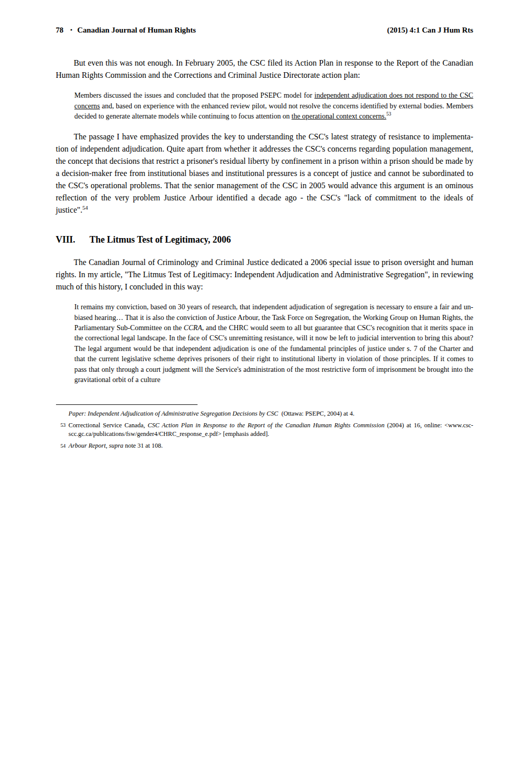78▪Canadian Journal of Human Rights
(2015) 4:1 Can J Hum Rts
But even this was not enough. In February 2005, the CSC filed its Action Plan in response to the Report of the Canadian Human Rights Commission and the Corrections and Criminal Justice Directorate action plan:
Members discussed the issues and concluded that the proposed PSEPC model for independent adjudication does not respond to the CSC concerns and, based on experience with the enhanced review pilot, would not resolve the concerns identified by external bodies. Members decided to generate alternate models while continuing to focus attention on the operational context concerns.53
The passage I have emphasized provides the key to understanding the CSC's latest strategy of resistance to implementation of independent adjudication. Quite apart from whether it addresses the CSC's concerns regarding population management, the concept that decisions that restrict a prisoner's residual liberty by confinement in a prison within a prison should be made by a decision-maker free from institutional biases and institutional pressures is a concept of justice and cannot be subordinated to the CSC's operational problems. That the senior management of the CSC in 2005 would advance this argument is an ominous reflection of the very problem Justice Arbour identified a decade ago - the CSC's "lack of commitment to the ideals of justice".54
VIII. The Litmus Test of Legitimacy, 2006
The Canadian Journal of Criminology and Criminal Justice dedicated a 2006 special issue to prison oversight and human rights. In my article, "The Litmus Test of Legitimacy: Independent Adjudication and Administrative Segregation", in reviewing much of this history, I concluded in this way:
It remains my conviction, based on 30 years of research, that independent adjudication of segregation is necessary to ensure a fair and unbiased hearing… That it is also the conviction of Justice Arbour, the Task Force on Segregation, the Working Group on Human Rights, the Parliamentary Sub-Committee on the CCRA, and the CHRC would seem to all but guarantee that CSC's recognition that it merits space in the correctional legal landscape. In the face of CSC's unremitting resistance, will it now be left to judicial intervention to bring this about? The legal argument would be that independent adjudication is one of the fundamental principles of justice under s. 7 of the Charter and that the current legislative scheme deprives prisoners of their right to institutional liberty in violation of those principles. If it comes to pass that only through a court judgment will the Service's administration of the most restrictive form of imprisonment be brought into the gravitational orbit of a culture
Paper: Independent Adjudication of Administrative Segregation Decisions by CSC (Ottawa: PSEPC, 2004) at 4.
53
Correctional Service Canada, CSC Action Plan in Response to the Report of the Canadian Human Rights Commission (2004) at 16, online: <www.csc-scc.gc.ca/publications/fsw/gender4/CHRC_response_e.pdf> [emphasis added].
54
Arbour Report, supra note 31 at 108.